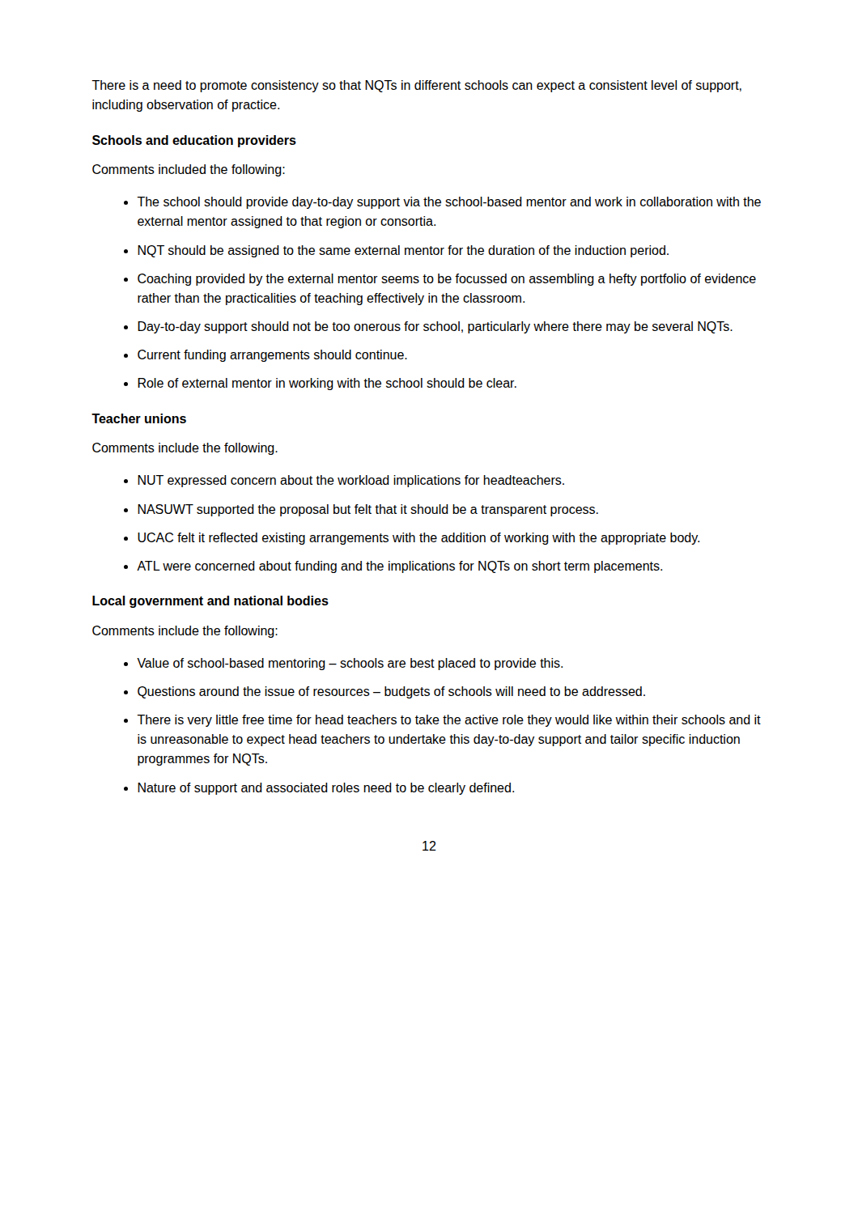There is a need to promote consistency so that NQTs in different schools can expect a consistent level of support, including observation of practice.
Schools and education providers
Comments included the following:
The school should provide day-to-day support via the school-based mentor and work in collaboration with the external mentor assigned to that region or consortia.
NQT should be assigned to the same external mentor for the duration of the induction period.
Coaching provided by the external mentor seems to be focussed on assembling a hefty portfolio of evidence rather than the practicalities of teaching effectively in the classroom.
Day-to-day support should not be too onerous for school, particularly where there may be several NQTs.
Current funding arrangements should continue.
Role of external mentor in working with the school should be clear.
Teacher unions
Comments include the following.
NUT expressed concern about the workload implications for headteachers.
NASUWT supported the proposal but felt that it should be a transparent process.
UCAC felt it reflected existing arrangements with the addition of working with the appropriate body.
ATL were concerned about funding and the implications for NQTs on short term placements.
Local government and national bodies
Comments include the following:
Value of school-based mentoring – schools are best placed to provide this.
Questions around the issue of resources – budgets of schools will need to be addressed.
There is very little free time for head teachers to take the active role they would like within their schools and it is unreasonable to expect head teachers to undertake this day-to-day support and tailor specific induction programmes for NQTs.
Nature of support and associated roles need to be clearly defined.
12